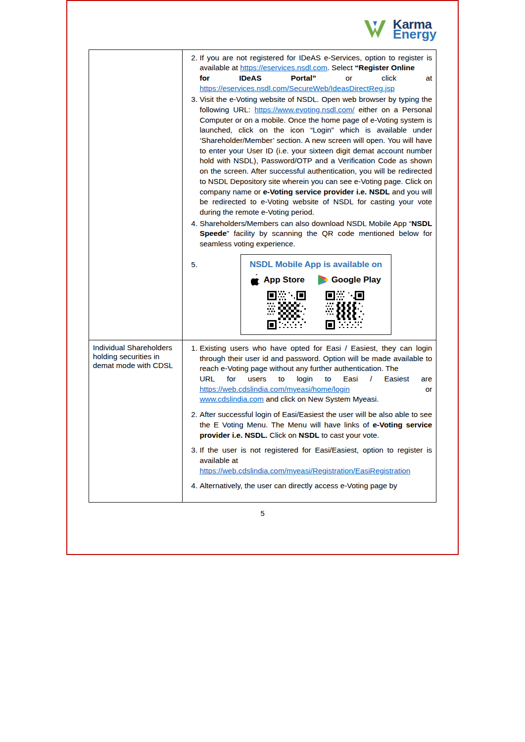Karma Energy
| | If you are not registered for IDeAS e-Services, option to register is available at https://eservices.nsdl.com . Select “Register Online for IDeAS Portal” or click at https://eservices.nsdl.com/SecureWeb/IdeasDirectReg.jsp Visit the e-Voting website of NSDL. Open web browser by typing the following URL: https://www.evoting.nsdl.com/ either on a Personal Computer or on a mobile. Once the home page of e-Voting system is launched, click on the icon “Login” which is available under ‘Shareholder/Member’ section. A new screen will open. You will have to enter your User ID (i.e. your sixteen digit demat account number hold with NSDL), Password/OTP and a Verification Code as shown on the screen. After successful authentication, you will be redirected to NSDL Depository site wherein you can see e-Voting page. Click on company name or e-Voting service provider i.e. NSDL and you will be redirected to e-Voting website of NSDL for casting your vote during the remote e-Voting period. Shareholders/Members can also download NSDL Mobile App “ NSDL Speede ” facility by scanning the QR code mentioned below for seamless voting experience. NSDL Mobile App is available on App Store Google Play |
| Individual Shareholders holding securities in demat mode with CDSL | Existing users who have opted for Easi / Easiest, they can login through their user id and password. Option will be made available to reach e-Voting page without any further authentication. The URL for users to login to Easi / Easiest are https://web.cdslindia.com/myeasi/home/login or www.cdslindia.com and click on New System Myeasi. After successful login of Easi/Easiest the user will be also able to see the E Voting Menu. The Menu will have links of e-Voting service provider i.e. NSDL. Click on NSDL to cast your vote. If the user is not registered for Easi/Easiest, option to register is available at https://web.cdslindia.com/myeasi/Registration/EasiRegistration Alternatively, the user can directly access e-Voting page by |
5